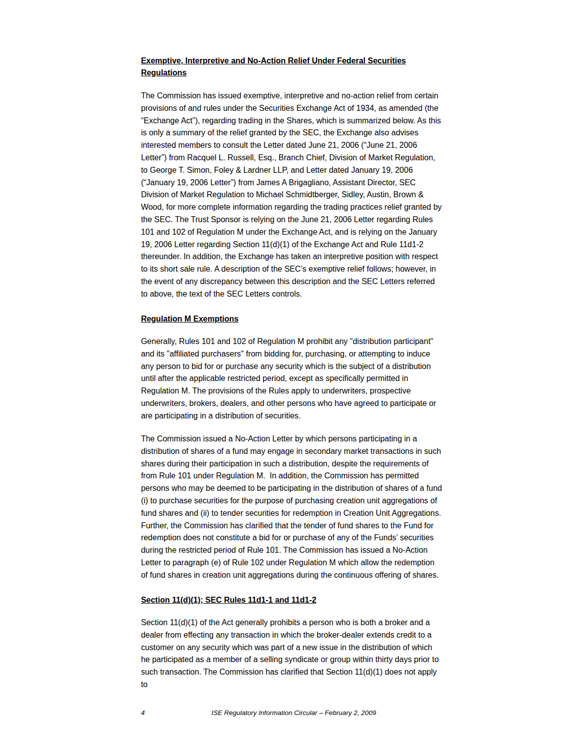Exemptive, Interpretive and No-Action Relief Under Federal Securities Regulations
The Commission has issued exemptive, interpretive and no-action relief from certain provisions of and rules under the Securities Exchange Act of 1934, as amended (the “Exchange Act”), regarding trading in the Shares, which is summarized below. As this is only a summary of the relief granted by the SEC, the Exchange also advises interested members to consult the Letter dated June 21, 2006 (“June 21, 2006 Letter”) from Racquel L. Russell, Esq., Branch Chief, Division of Market Regulation, to George T. Simon, Foley & Lardner LLP, and Letter dated January 19, 2006 (“January 19, 2006 Letter”) from James A Brigagliano, Assistant Director, SEC Division of Market Regulation to Michael Schmidtberger, Sidley, Austin, Brown & Wood, for more complete information regarding the trading practices relief granted by the SEC. The Trust Sponsor is relying on the June 21, 2006 Letter regarding Rules 101 and 102 of Regulation M under the Exchange Act, and is relying on the January 19, 2006 Letter regarding Section 11(d)(1) of the Exchange Act and Rule 11d1-2 thereunder. In addition, the Exchange has taken an interpretive position with respect to its short sale rule. A description of the SEC’s exemptive relief follows; however, in the event of any discrepancy between this description and the SEC Letters referred to above, the text of the SEC Letters controls.
Regulation M Exemptions
Generally, Rules 101 and 102 of Regulation M prohibit any "distribution participant" and its "affiliated purchasers" from bidding for, purchasing, or attempting to induce any person to bid for or purchase any security which is the subject of a distribution until after the applicable restricted period, except as specifically permitted in Regulation M. The provisions of the Rules apply to underwriters, prospective underwriters, brokers, dealers, and other persons who have agreed to participate or are participating in a distribution of securities.
The Commission issued a No-Action Letter by which persons participating in a distribution of shares of a fund may engage in secondary market transactions in such shares during their participation in such a distribution, despite the requirements of from Rule 101 under Regulation M. In addition, the Commission has permitted persons who may be deemed to be participating in the distribution of shares of a fund (i) to purchase securities for the purpose of purchasing creation unit aggregations of fund shares and (ii) to tender securities for redemption in Creation Unit Aggregations. Further, the Commission has clarified that the tender of fund shares to the Fund for redemption does not constitute a bid for or purchase of any of the Funds’ securities during the restricted period of Rule 101. The Commission has issued a No-Action Letter to paragraph (e) of Rule 102 under Regulation M which allow the redemption of fund shares in creation unit aggregations during the continuous offering of shares.
Section 11(d)(1); SEC Rules 11d1-1 and 11d1-2
Section 11(d)(1) of the Act generally prohibits a person who is both a broker and a dealer from effecting any transaction in which the broker-dealer extends credit to a customer on any security which was part of a new issue in the distribution of which he participated as a member of a selling syndicate or group within thirty days prior to such transaction. The Commission has clarified that Section 11(d)(1) does not apply to
4
ISE Regulatory Information Circular – February 2, 2009